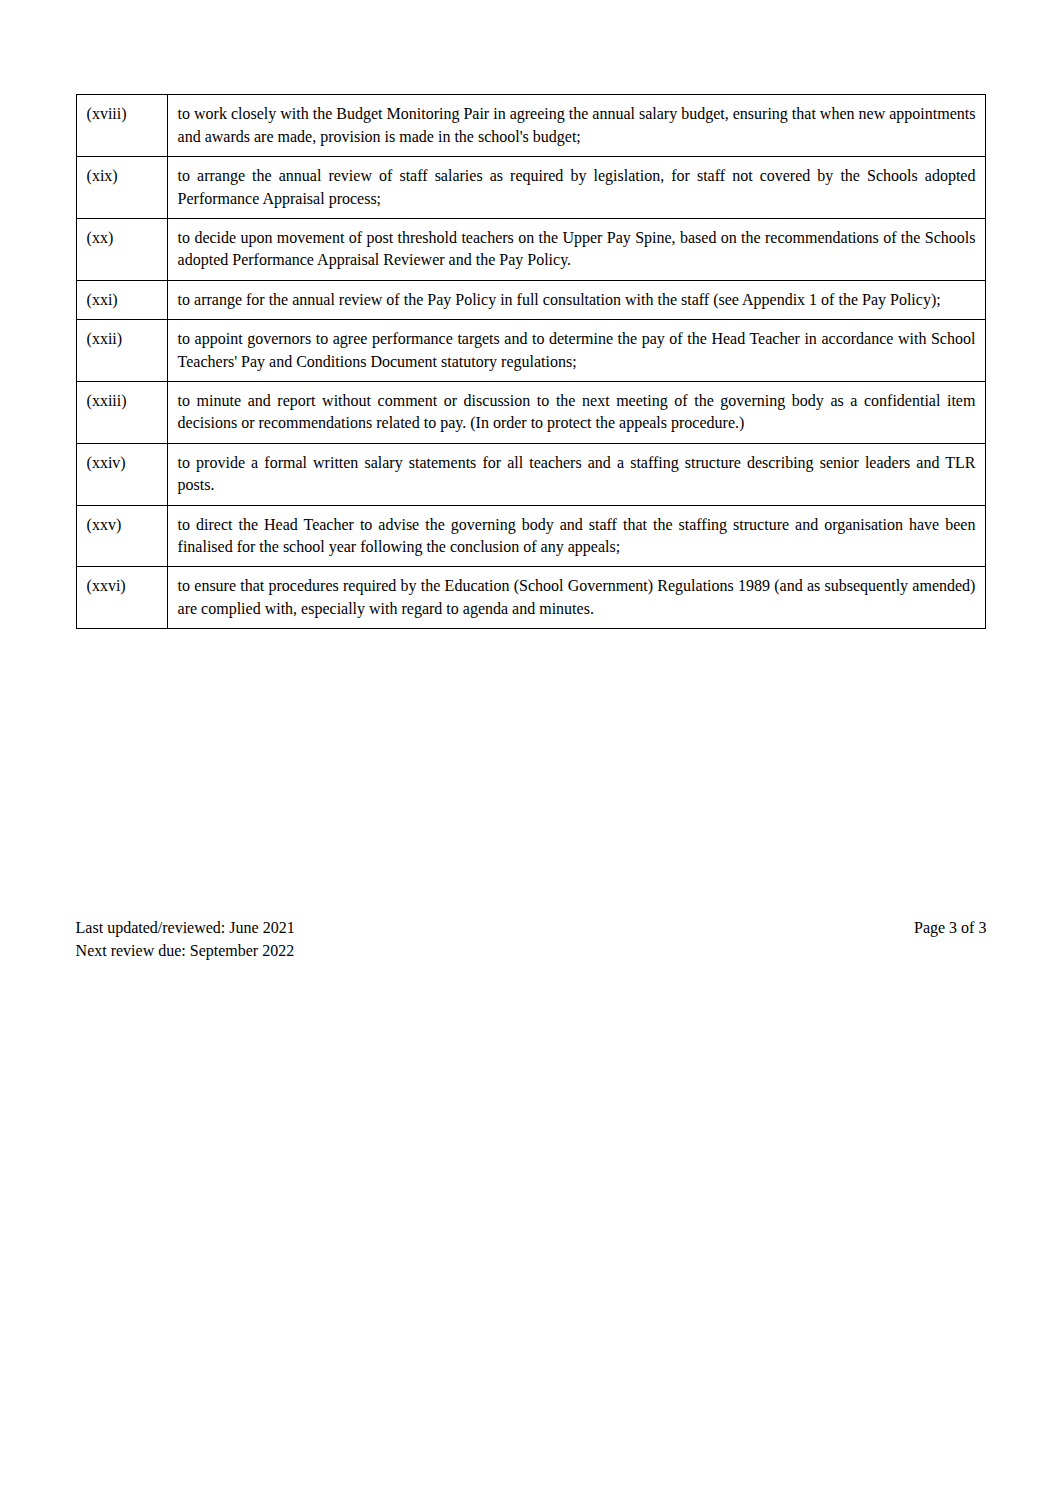| (xviii) | to work closely with the Budget Monitoring Pair in agreeing the annual salary budget, ensuring that when new appointments and awards are made, provision is made in the school's budget; |
| (xix) | to arrange the annual review of staff salaries as required by legislation, for staff not covered by the Schools adopted Performance Appraisal process; |
| (xx) | to decide upon movement of post threshold teachers on the Upper Pay Spine, based on the recommendations of the Schools adopted Performance Appraisal Reviewer and the Pay Policy. |
| (xxi) | to arrange for the annual review of the Pay Policy in full consultation with the staff (see Appendix 1 of the Pay Policy); |
| (xxii) | to appoint governors to agree performance targets and to determine the pay of the Head Teacher in accordance with School Teachers' Pay and Conditions Document statutory regulations; |
| (xxiii) | to minute and report without comment or discussion to the next meeting of the governing body as a confidential item decisions or recommendations related to pay. (In order to protect the appeals procedure.) |
| (xxiv) | to provide a formal written salary statements for all teachers and a staffing structure describing senior leaders and TLR posts. |
| (xxv) | to direct the Head Teacher to advise the governing body and staff that the staffing structure and organisation have been finalised for the school year following the conclusion of any appeals; |
| (xxvi) | to ensure that procedures required by the Education (School Government) Regulations 1989 (and as subsequently amended) are complied with, especially with regard to agenda and minutes. |
Last updated/reviewed: June 2021
Next review due: September 2022
Page 3 of 3